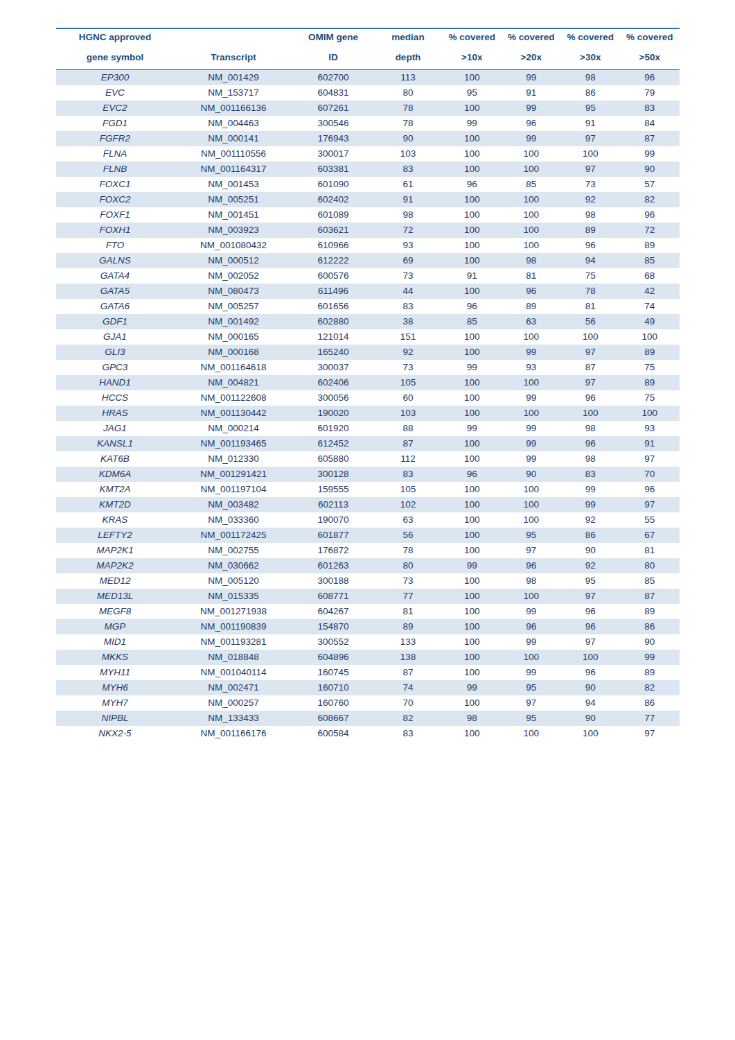| HGNC approved | | OMIM gene | median | % covered | % covered | % covered | % covered |
| --- | --- | --- | --- | --- | --- | --- | --- |
| gene symbol | Transcript | ID | depth | >10x | >20x | >30x | >50x |
| EP300 | NM_001429 | 602700 | 113 | 100 | 99 | 98 | 96 |
| EVC | NM_153717 | 604831 | 80 | 95 | 91 | 86 | 79 |
| EVC2 | NM_001166136 | 607261 | 78 | 100 | 99 | 95 | 83 |
| FGD1 | NM_004463 | 300546 | 78 | 99 | 96 | 91 | 84 |
| FGFR2 | NM_000141 | 176943 | 90 | 100 | 99 | 97 | 87 |
| FLNA | NM_001110556 | 300017 | 103 | 100 | 100 | 100 | 99 |
| FLNB | NM_001164317 | 603381 | 83 | 100 | 100 | 97 | 90 |
| FOXC1 | NM_001453 | 601090 | 61 | 96 | 85 | 73 | 57 |
| FOXC2 | NM_005251 | 602402 | 91 | 100 | 100 | 92 | 82 |
| FOXF1 | NM_001451 | 601089 | 98 | 100 | 100 | 98 | 96 |
| FOXH1 | NM_003923 | 603621 | 72 | 100 | 100 | 89 | 72 |
| FTO | NM_001080432 | 610966 | 93 | 100 | 100 | 96 | 89 |
| GALNS | NM_000512 | 612222 | 69 | 100 | 98 | 94 | 85 |
| GATA4 | NM_002052 | 600576 | 73 | 91 | 81 | 75 | 68 |
| GATA5 | NM_080473 | 611496 | 44 | 100 | 96 | 78 | 42 |
| GATA6 | NM_005257 | 601656 | 83 | 96 | 89 | 81 | 74 |
| GDF1 | NM_001492 | 602880 | 38 | 85 | 63 | 56 | 49 |
| GJA1 | NM_000165 | 121014 | 151 | 100 | 100 | 100 | 100 |
| GLI3 | NM_000168 | 165240 | 92 | 100 | 99 | 97 | 89 |
| GPC3 | NM_001164618 | 300037 | 73 | 99 | 93 | 87 | 75 |
| HAND1 | NM_004821 | 602406 | 105 | 100 | 100 | 97 | 89 |
| HCCS | NM_001122608 | 300056 | 60 | 100 | 99 | 96 | 75 |
| HRAS | NM_001130442 | 190020 | 103 | 100 | 100 | 100 | 100 |
| JAG1 | NM_000214 | 601920 | 88 | 99 | 99 | 98 | 93 |
| KANSL1 | NM_001193465 | 612452 | 87 | 100 | 99 | 96 | 91 |
| KAT6B | NM_012330 | 605880 | 112 | 100 | 99 | 98 | 97 |
| KDM6A | NM_001291421 | 300128 | 83 | 96 | 90 | 83 | 70 |
| KMT2A | NM_001197104 | 159555 | 105 | 100 | 100 | 99 | 96 |
| KMT2D | NM_003482 | 602113 | 102 | 100 | 100 | 99 | 97 |
| KRAS | NM_033360 | 190070 | 63 | 100 | 100 | 92 | 55 |
| LEFTY2 | NM_001172425 | 601877 | 56 | 100 | 95 | 86 | 67 |
| MAP2K1 | NM_002755 | 176872 | 78 | 100 | 97 | 90 | 81 |
| MAP2K2 | NM_030662 | 601263 | 80 | 99 | 96 | 92 | 80 |
| MED12 | NM_005120 | 300188 | 73 | 100 | 98 | 95 | 85 |
| MED13L | NM_015335 | 608771 | 77 | 100 | 100 | 97 | 87 |
| MEGF8 | NM_001271938 | 604267 | 81 | 100 | 99 | 96 | 89 |
| MGP | NM_001190839 | 154870 | 89 | 100 | 96 | 96 | 86 |
| MID1 | NM_001193281 | 300552 | 133 | 100 | 99 | 97 | 90 |
| MKKS | NM_018848 | 604896 | 138 | 100 | 100 | 100 | 99 |
| MYH11 | NM_001040114 | 160745 | 87 | 100 | 99 | 96 | 89 |
| MYH6 | NM_002471 | 160710 | 74 | 99 | 95 | 90 | 82 |
| MYH7 | NM_000257 | 160760 | 70 | 100 | 97 | 94 | 86 |
| NIPBL | NM_133433 | 608667 | 82 | 98 | 95 | 90 | 77 |
| NKX2-5 | NM_001166176 | 600584 | 83 | 100 | 100 | 100 | 97 |